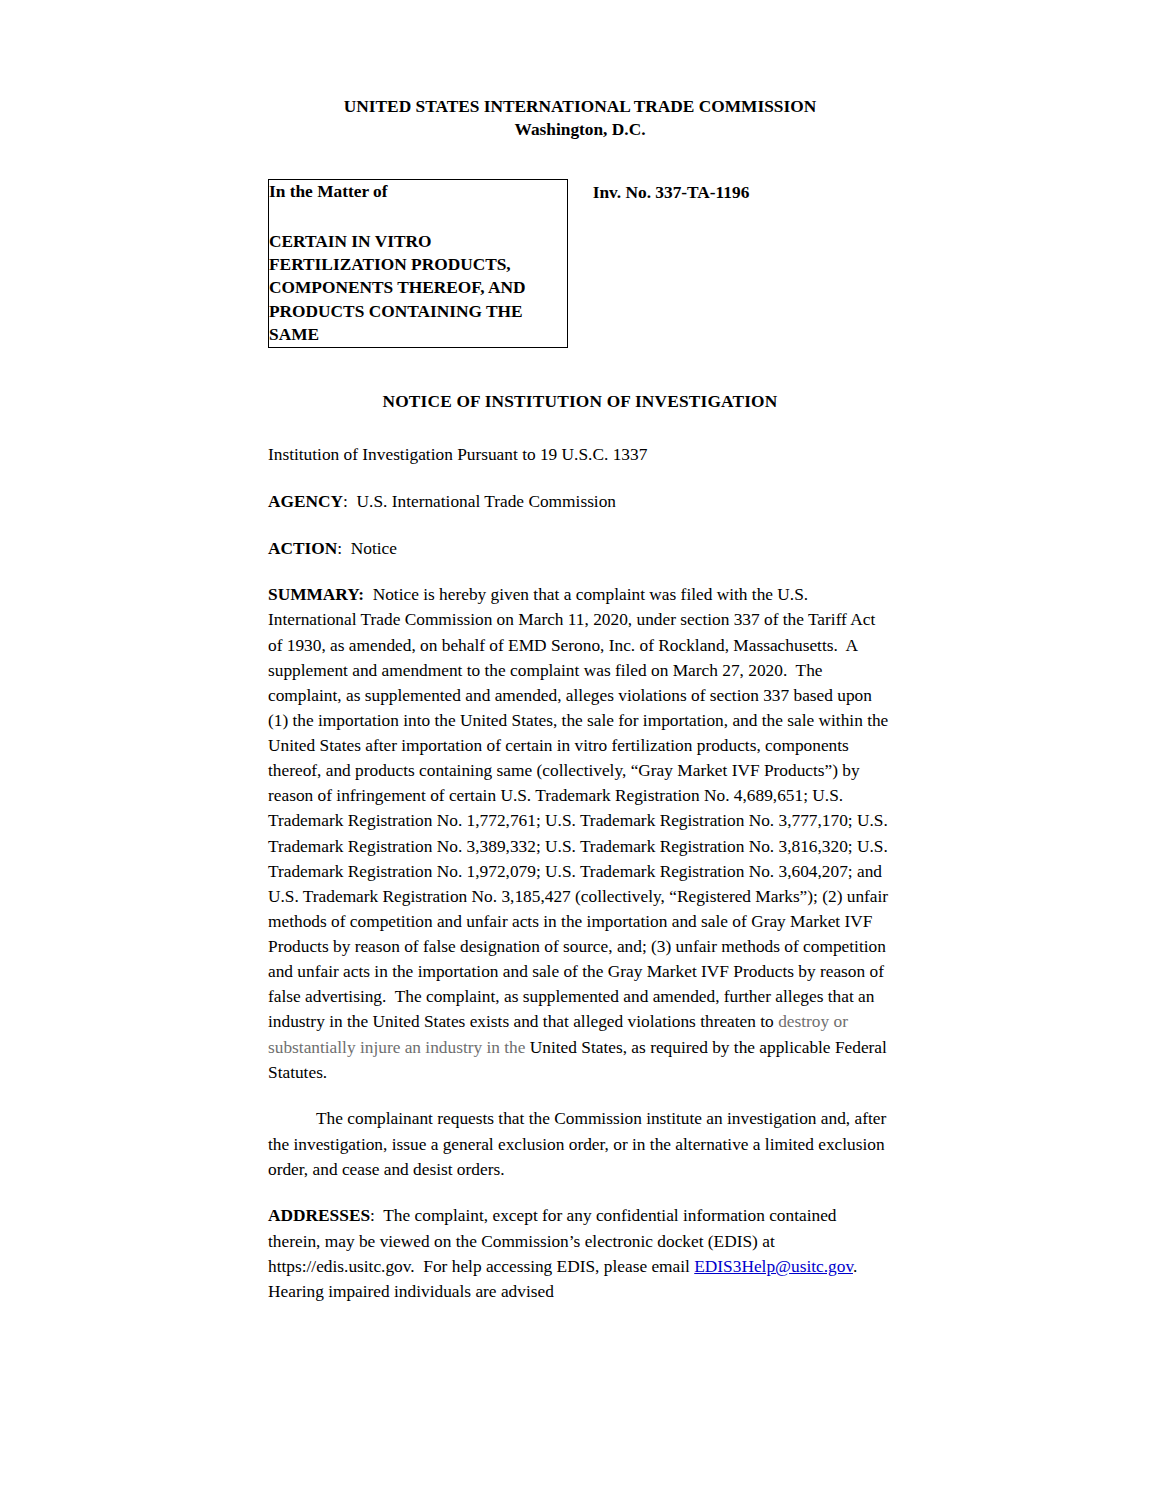UNITED STATES INTERNATIONAL TRADE COMMISSION
Washington, D.C.
| In the Matter of CERTAIN IN VITRO FERTILIZATION PRODUCTS, COMPONENTS THEREOF, AND PRODUCTS CONTAINING THE SAME | | Inv. No. 337-TA-1196 |
NOTICE OF INSTITUTION OF INVESTIGATION
Institution of Investigation Pursuant to 19 U.S.C. 1337
AGENCY: U.S. International Trade Commission
ACTION: Notice
SUMMARY: Notice is hereby given that a complaint was filed with the U.S. International Trade Commission on March 11, 2020, under section 337 of the Tariff Act of 1930, as amended, on behalf of EMD Serono, Inc. of Rockland, Massachusetts. A supplement and amendment to the complaint was filed on March 27, 2020. The complaint, as supplemented and amended, alleges violations of section 337 based upon (1) the importation into the United States, the sale for importation, and the sale within the United States after importation of certain in vitro fertilization products, components thereof, and products containing same (collectively, “Gray Market IVF Products”) by reason of infringement of certain U.S. Trademark Registration No. 4,689,651; U.S. Trademark Registration No. 1,772,761; U.S. Trademark Registration No. 3,777,170; U.S. Trademark Registration No. 3,389,332; U.S. Trademark Registration No. 3,816,320; U.S. Trademark Registration No. 1,972,079; U.S. Trademark Registration No. 3,604,207; and U.S. Trademark Registration No. 3,185,427 (collectively, “Registered Marks”); (2) unfair methods of competition and unfair acts in the importation and sale of Gray Market IVF Products by reason of false designation of source, and; (3) unfair methods of competition and unfair acts in the importation and sale of the Gray Market IVF Products by reason of false advertising. The complaint, as supplemented and amended, further alleges that an industry in the United States exists and that alleged violations threaten to destroy or substantially injure an industry in the United States, as required by the applicable Federal Statutes.
The complainant requests that the Commission institute an investigation and, after the investigation, issue a general exclusion order, or in the alternative a limited exclusion order, and cease and desist orders.
ADDRESSES: The complaint, except for any confidential information contained therein, may be viewed on the Commission’s electronic docket (EDIS) at https://edis.usitc.gov. For help accessing EDIS, please email EDIS3Help@usitc.gov. Hearing impaired individuals are advised